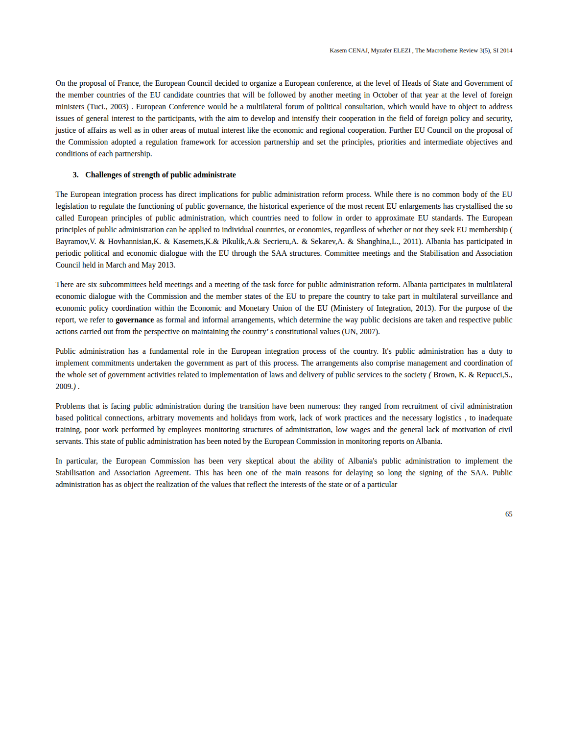Kasem CENAJ, Myzafer ELEZI , The Macrotheme Review 3(5), SI 2014
On the proposal of France, the European Council decided to organize a European conference, at the level of Heads of State and Government of the member countries of the EU candidate countries that will be followed by another meeting in October of that year at the level of foreign ministers (Tuci., 2003) . European Conference would be a multilateral forum of political consultation, which would have to object to address issues of general interest to the participants, with the aim to develop and intensify their cooperation in the field of foreign policy and security, justice of affairs as well as in other areas of mutual interest like the economic and regional cooperation. Further EU Council on the proposal of the Commission adopted a regulation framework for accession partnership and set the principles, priorities and intermediate objectives and conditions of each partnership.
3. Challenges of strength of public administrate
The European integration process has direct implications for public administration reform process. While there is no common body of the EU legislation to regulate the functioning of public governance, the historical experience of the most recent EU enlargements has crystallised the so called European principles of public administration, which countries need to follow in order to approximate EU standards. The European principles of public administration can be applied to individual countries, or economies, regardless of whether or not they seek EU membership ( Bayramov,V. & Hovhannisian,K. & Kasemets,K.& Pikulik,A.& Secrieru,A. & Sekarev,A. & Shanghina,L., 2011). Albania has participated in periodic political and economic dialogue with the EU through the SAA structures. Committee meetings and the Stabilisation and Association Council held in March and May 2013.
There are six subcommittees held meetings and a meeting of the task force for public administration reform. Albania participates in multilateral economic dialogue with the Commission and the member states of the EU to prepare the country to take part in multilateral surveillance and economic policy coordination within the Economic and Monetary Union of the EU (Ministery of Integration, 2013). For the purpose of the report, we refer to governance as formal and informal arrangements, which determine the way public decisions are taken and respective public actions carried out from the perspective on maintaining the country’ s constitutional values (UN, 2007).
Public administration has a fundamental role in the European integration process of the country. It's public administration has a duty to implement commitments undertaken the government as part of this process. The arrangements also comprise management and coordination of the whole set of government activities related to implementation of laws and delivery of public services to the society ( Brown, K. & Repucci,S., 2009.) .
Problems that is facing public administration during the transition have been numerous: they ranged from recruitment of civil administration based political connections, arbitrary movements and holidays from work, lack of work practices and the necessary logistics , to inadequate training, poor work performed by employees monitoring structures of administration, low wages and the general lack of motivation of civil servants. This state of public administration has been noted by the European Commission in monitoring reports on Albania.
In particular, the European Commission has been very skeptical about the ability of Albania's public administration to implement the Stabilisation and Association Agreement. This has been one of the main reasons for delaying so long the signing of the SAA. Public administration has as object the realization of the values that reflect the interests of the state or of a particular
65